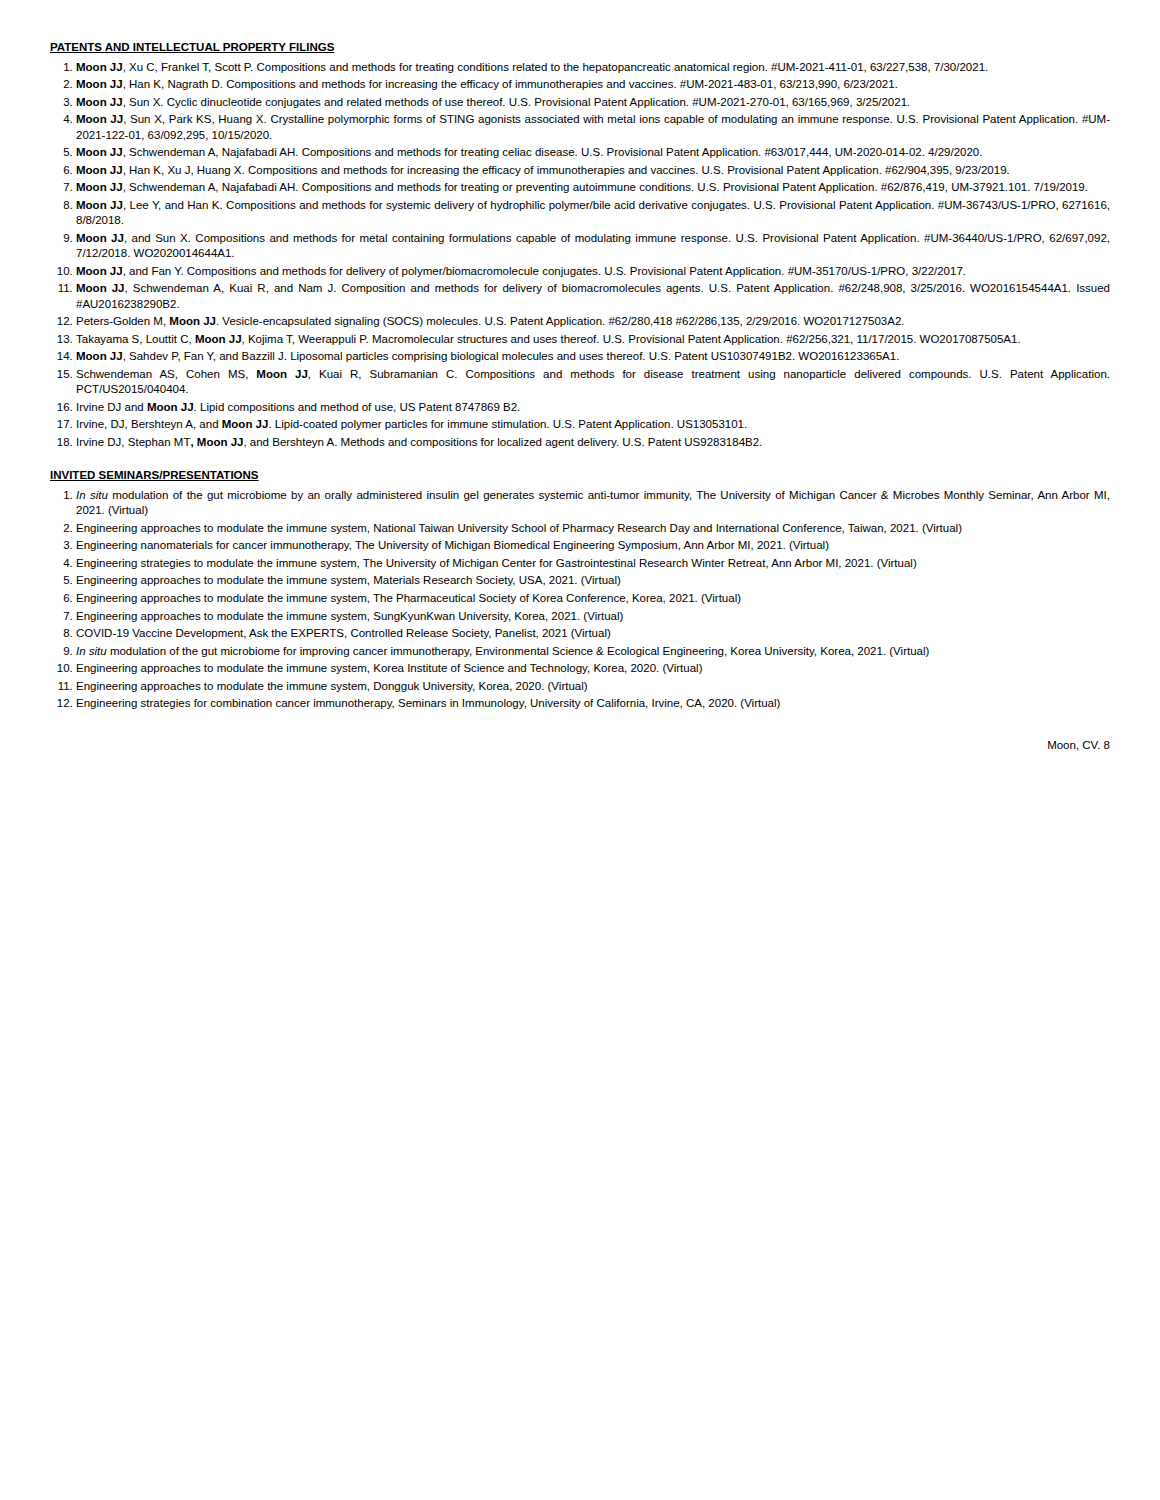Patents and Intellectual Property Filings
Moon JJ, Xu C, Frankel T, Scott P. Compositions and methods for treating conditions related to the hepatopancreatic anatomical region. #UM-2021-411-01, 63/227,538, 7/30/2021.
Moon JJ, Han K, Nagrath D. Compositions and methods for increasing the efficacy of immunotherapies and vaccines. #UM-2021-483-01, 63/213,990, 6/23/2021.
Moon JJ, Sun X. Cyclic dinucleotide conjugates and related methods of use thereof. U.S. Provisional Patent Application. #UM-2021-270-01, 63/165,969, 3/25/2021.
Moon JJ, Sun X, Park KS, Huang X. Crystalline polymorphic forms of STING agonists associated with metal ions capable of modulating an immune response. U.S. Provisional Patent Application. #UM-2021-122-01, 63/092,295, 10/15/2020.
Moon JJ, Schwendeman A, Najafabadi AH. Compositions and methods for treating celiac disease. U.S. Provisional Patent Application. #63/017,444, UM-2020-014-02. 4/29/2020.
Moon JJ, Han K, Xu J, Huang X. Compositions and methods for increasing the efficacy of immunotherapies and vaccines. U.S. Provisional Patent Application. #62/904,395, 9/23/2019.
Moon JJ, Schwendeman A, Najafabadi AH. Compositions and methods for treating or preventing autoimmune conditions. U.S. Provisional Patent Application. #62/876,419, UM-37921.101. 7/19/2019.
Moon JJ, Lee Y, and Han K. Compositions and methods for systemic delivery of hydrophilic polymer/bile acid derivative conjugates. U.S. Provisional Patent Application. #UM-36743/US-1/PRO, 6271616, 8/8/2018.
Moon JJ, and Sun X. Compositions and methods for metal containing formulations capable of modulating immune response. U.S. Provisional Patent Application. #UM-36440/US-1/PRO, 62/697,092, 7/12/2018. WO2020014644A1.
Moon JJ, and Fan Y. Compositions and methods for delivery of polymer/biomacromolecule conjugates. U.S. Provisional Patent Application. #UM-35170/US-1/PRO, 3/22/2017.
Moon JJ, Schwendeman A, Kuai R, and Nam J. Composition and methods for delivery of biomacromolecules agents. U.S. Patent Application. #62/248,908, 3/25/2016. WO2016154544A1. Issued #AU2016238290B2.
Peters-Golden M, Moon JJ. Vesicle-encapsulated signaling (SOCS) molecules. U.S. Patent Application. #62/280,418 #62/286,135, 2/29/2016. WO2017127503A2.
Takayama S, Louttit C, Moon JJ, Kojima T, Weerappuli P. Macromolecular structures and uses thereof. U.S. Provisional Patent Application. #62/256,321, 11/17/2015. WO2017087505A1.
Moon JJ, Sahdev P, Fan Y, and Bazzill J. Liposomal particles comprising biological molecules and uses thereof. U.S. Patent US10307491B2. WO2016123365A1.
Schwendeman AS, Cohen MS, Moon JJ, Kuai R, Subramanian C. Compositions and methods for disease treatment using nanoparticle delivered compounds. U.S. Patent Application. PCT/US2015/040404.
Irvine DJ and Moon JJ. Lipid compositions and method of use, US Patent 8747869 B2.
Irvine, DJ, Bershteyn A, and Moon JJ. Lipid-coated polymer particles for immune stimulation. U.S. Patent Application. US13053101.
Irvine DJ, Stephan MT, Moon JJ, and Bershteyn A. Methods and compositions for localized agent delivery. U.S. Patent US9283184B2.
Invited Seminars/Presentations
In situ modulation of the gut microbiome by an orally administered insulin gel generates systemic anti-tumor immunity, The University of Michigan Cancer & Microbes Monthly Seminar, Ann Arbor MI, 2021. (Virtual)
Engineering approaches to modulate the immune system, National Taiwan University School of Pharmacy Research Day and International Conference, Taiwan, 2021. (Virtual)
Engineering nanomaterials for cancer immunotherapy, The University of Michigan Biomedical Engineering Symposium, Ann Arbor MI, 2021. (Virtual)
Engineering strategies to modulate the immune system, The University of Michigan Center for Gastrointestinal Research Winter Retreat, Ann Arbor MI, 2021. (Virtual)
Engineering approaches to modulate the immune system, Materials Research Society, USA, 2021. (Virtual)
Engineering approaches to modulate the immune system, The Pharmaceutical Society of Korea Conference, Korea, 2021. (Virtual)
Engineering approaches to modulate the immune system, SungKyunKwan University, Korea, 2021. (Virtual)
COVID-19 Vaccine Development, Ask the EXPERTS, Controlled Release Society, Panelist, 2021 (Virtual)
In situ modulation of the gut microbiome for improving cancer immunotherapy, Environmental Science & Ecological Engineering, Korea University, Korea, 2021. (Virtual)
Engineering approaches to modulate the immune system, Korea Institute of Science and Technology, Korea, 2020. (Virtual)
Engineering approaches to modulate the immune system, Dongguk University, Korea, 2020. (Virtual)
Engineering strategies for combination cancer immunotherapy, Seminars in Immunology, University of California, Irvine, CA, 2020. (Virtual)
Moon, CV. 8